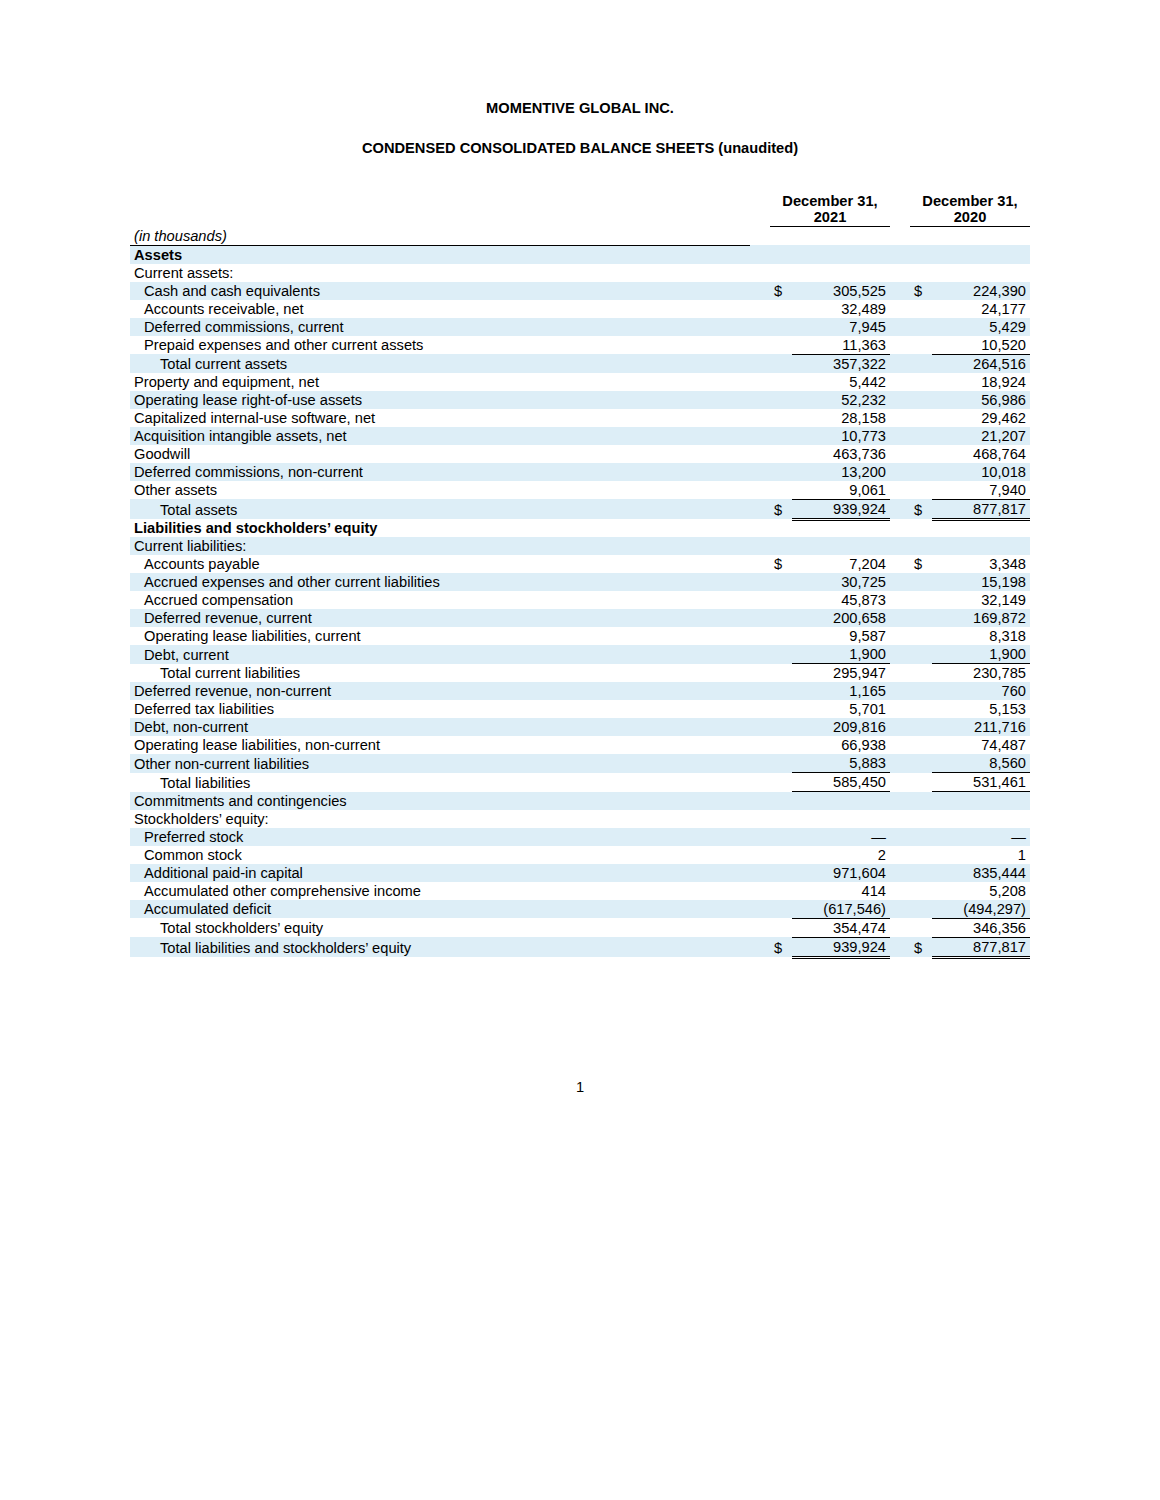MOMENTIVE GLOBAL INC.
CONDENSED CONSOLIDATED BALANCE SHEETS (unaudited)
| | | December 31, 2021 | | December 31, 2020 |
| --- | --- | --- | --- | --- |
| (in thousands) | |
| Assets | | | | | | |
| Current assets: | | | | | | |
| Cash and cash equivalents | | $ | 305,525 | | $ | 224,390 |
| Accounts receivable, net | | | 32,489 | | | 24,177 |
| Deferred commissions, current | | | 7,945 | | | 5,429 |
| Prepaid expenses and other current assets | | | 11,363 | | | 10,520 |
| Total current assets | | | 357,322 | | | 264,516 |
| Property and equipment, net | | | 5,442 | | | 18,924 |
| Operating lease right-of-use assets | | | 52,232 | | | 56,986 |
| Capitalized internal-use software, net | | | 28,158 | | | 29,462 |
| Acquisition intangible assets, net | | | 10,773 | | | 21,207 |
| Goodwill | | | 463,736 | | | 468,764 |
| Deferred commissions, non-current | | | 13,200 | | | 10,018 |
| Other assets | | | 9,061 | | | 7,940 |
| Total assets | | $ | 939,924 | | $ | 877,817 |
| Liabilities and stockholders’ equity | | | | | | |
| Current liabilities: | | | | | | |
| Accounts payable | | $ | 7,204 | | $ | 3,348 |
| Accrued expenses and other current liabilities | | | 30,725 | | | 15,198 |
| Accrued compensation | | | 45,873 | | | 32,149 |
| Deferred revenue, current | | | 200,658 | | | 169,872 |
| Operating lease liabilities, current | | | 9,587 | | | 8,318 |
| Debt, current | | | 1,900 | | | 1,900 |
| Total current liabilities | | | 295,947 | | | 230,785 |
| Deferred revenue, non-current | | | 1,165 | | | 760 |
| Deferred tax liabilities | | | 5,701 | | | 5,153 |
| Debt, non-current | | | 209,816 | | | 211,716 |
| Operating lease liabilities, non-current | | | 66,938 | | | 74,487 |
| Other non-current liabilities | | | 5,883 | | | 8,560 |
| Total liabilities | | | 585,450 | | | 531,461 |
| Commitments and contingencies | | | | | | |
| Stockholders’ equity: | | | | | | |
| Preferred stock | | | — | | | — |
| Common stock | | | 2 | | | 1 |
| Additional paid-in capital | | | 971,604 | | | 835,444 |
| Accumulated other comprehensive income | | | 414 | | | 5,208 |
| Accumulated deficit | | | (617,546) | | | (494,297) |
| Total stockholders’ equity | | | 354,474 | | | 346,356 |
| Total liabilities and stockholders’ equity | | $ | 939,924 | | $ | 877,817 |
1